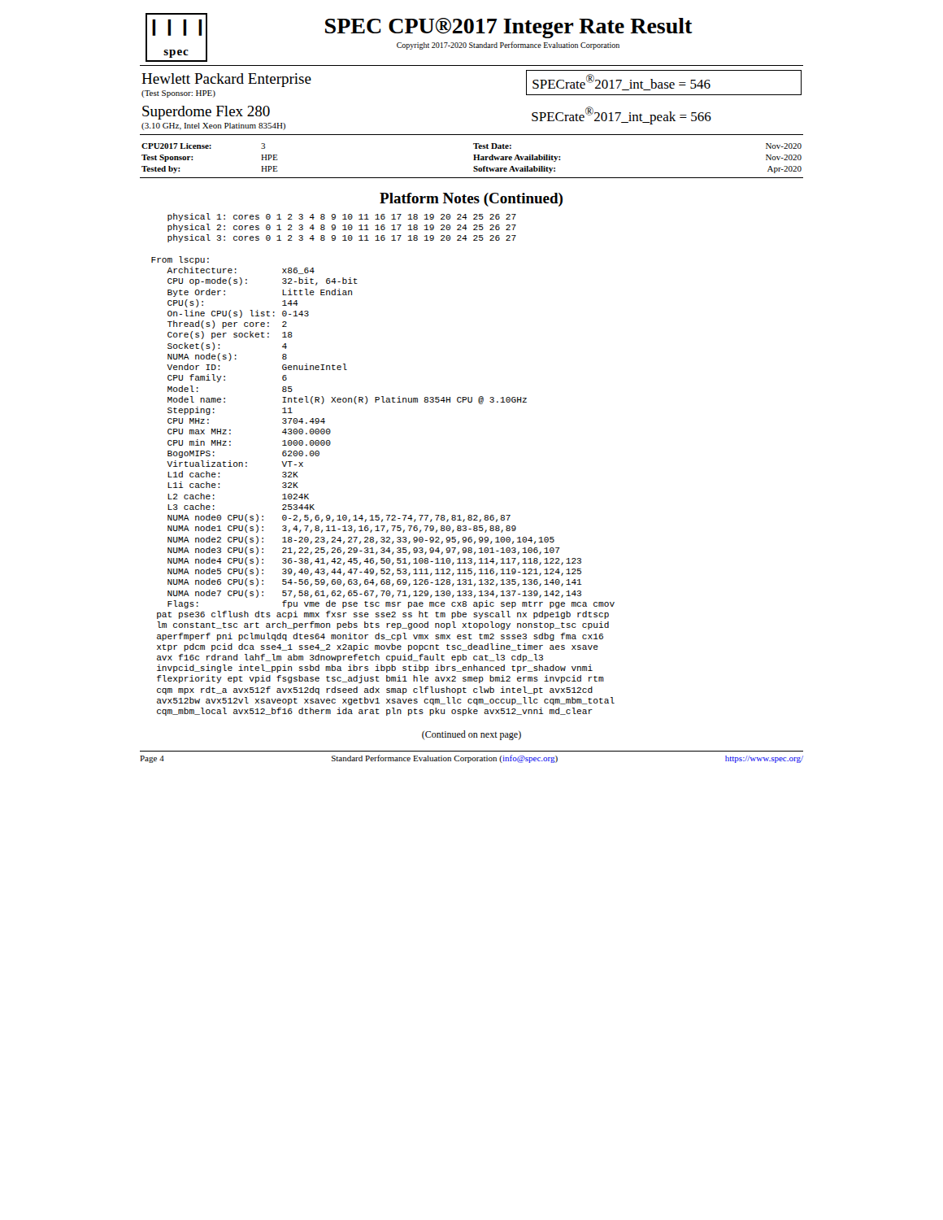| ❙❙❙❙ spec | SPEC CPU®2017 Integer Rate Result Copyright 2017-2020 Standard Performance Evaluation Corporation |
| Hewlett Packard Enterprise (Test Sponsor: HPE) Superdome Flex 280 (3.10 GHz, Intel Xeon Platinum 8354H) | SPECrate ® 2017_int_base = 546 SPECrate ® 2017_int_peak = 566 |
| CPU2017 License: | 3 | Test Date: | Nov-2020 |
| Test Sponsor: | HPE | Hardware Availability: | Nov-2020 |
| Tested by: | HPE | Software Availability: | Apr-2020 |
Platform Notes (Continued)
     physical 1: cores 0 1 2 3 4 8 9 10 11 16 17 18 19 20 24 25 26 27
     physical 2: cores 0 1 2 3 4 8 9 10 11 16 17 18 19 20 24 25 26 27
     physical 3: cores 0 1 2 3 4 8 9 10 11 16 17 18 19 20 24 25 26 27

  From lscpu:
     Architecture:        x86_64
     CPU op-mode(s):      32-bit, 64-bit
     Byte Order:          Little Endian
     CPU(s):              144
     On-line CPU(s) list: 0-143
     Thread(s) per core:  2
     Core(s) per socket:  18
     Socket(s):           4
     NUMA node(s):        8
     Vendor ID:           GenuineIntel
     CPU family:          6
     Model:               85
     Model name:          Intel(R) Xeon(R) Platinum 8354H CPU @ 3.10GHz
     Stepping:            11
     CPU MHz:             3704.494
     CPU max MHz:         4300.0000
     CPU min MHz:         1000.0000
     BogoMIPS:            6200.00
     Virtualization:      VT-x
     L1d cache:           32K
     L1i cache:           32K
     L2 cache:            1024K
     L3 cache:            25344K
     NUMA node0 CPU(s):   0-2,5,6,9,10,14,15,72-74,77,78,81,82,86,87
     NUMA node1 CPU(s):   3,4,7,8,11-13,16,17,75,76,79,80,83-85,88,89
     NUMA node2 CPU(s):   18-20,23,24,27,28,32,33,90-92,95,96,99,100,104,105
     NUMA node3 CPU(s):   21,22,25,26,29-31,34,35,93,94,97,98,101-103,106,107
     NUMA node4 CPU(s):   36-38,41,42,45,46,50,51,108-110,113,114,117,118,122,123
     NUMA node5 CPU(s):   39,40,43,44,47-49,52,53,111,112,115,116,119-121,124,125
     NUMA node6 CPU(s):   54-56,59,60,63,64,68,69,126-128,131,132,135,136,140,141
     NUMA node7 CPU(s):   57,58,61,62,65-67,70,71,129,130,133,134,137-139,142,143
     Flags:               fpu vme de pse tsc msr pae mce cx8 apic sep mtrr pge mca cmov
   pat pse36 clflush dts acpi mmx fxsr sse sse2 ss ht tm pbe syscall nx pdpe1gb rdtscp
   lm constant_tsc art arch_perfmon pebs bts rep_good nopl xtopology nonstop_tsc cpuid
   aperfmperf pni pclmulqdq dtes64 monitor ds_cpl vmx smx est tm2 ssse3 sdbg fma cx16
   xtpr pdcm pcid dca sse4_1 sse4_2 x2apic movbe popcnt tsc_deadline_timer aes xsave
   avx f16c rdrand lahf_lm abm 3dnowprefetch cpuid_fault epb cat_l3 cdp_l3
   invpcid_single intel_ppin ssbd mba ibrs ibpb stibp ibrs_enhanced tpr_shadow vnmi
   flexpriority ept vpid fsgsbase tsc_adjust bmi1 hle avx2 smep bmi2 erms invpcid rtm
   cqm mpx rdt_a avx512f avx512dq rdseed adx smap clflushopt clwb intel_pt avx512cd
   avx512bw avx512vl xsaveopt xsavec xgetbv1 xsaves cqm_llc cqm_occup_llc cqm_mbm_total
   cqm_mbm_local avx512_bf16 dtherm ida arat pln pts pku ospke avx512_vnni md_clear
(Continued on next page)
Page 4
Standard Performance Evaluation Corporation (info@spec.org)
https://www.spec.org/